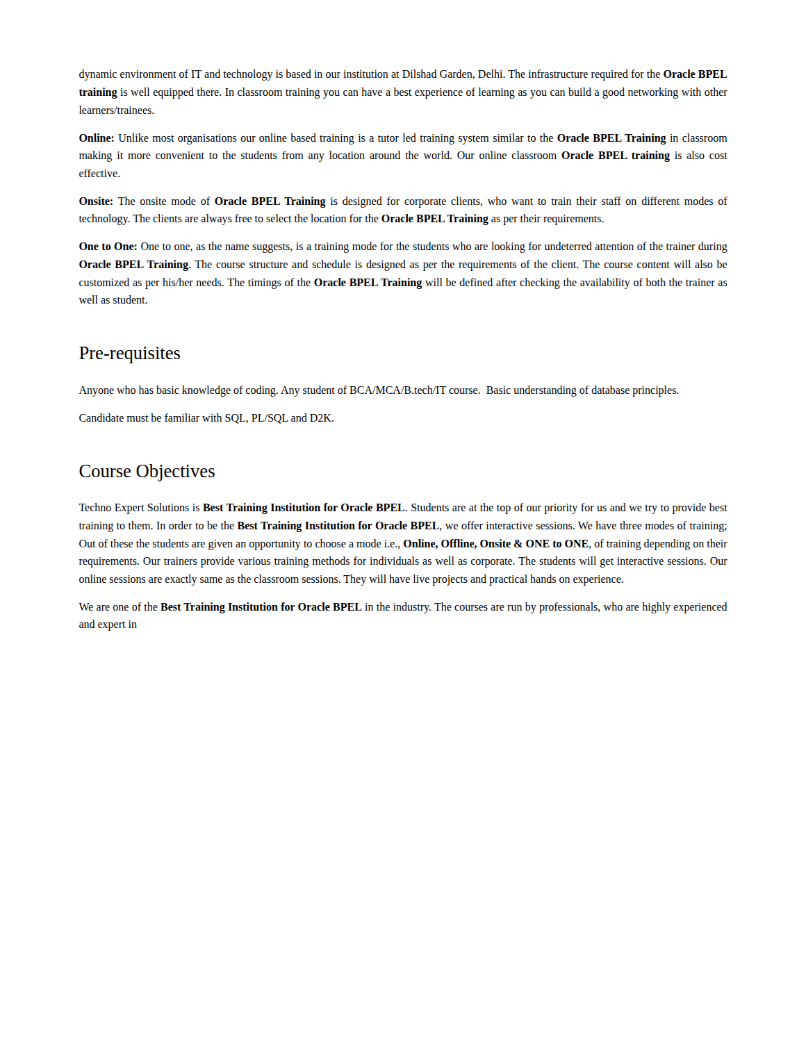dynamic environment of IT and technology is based in our institution at Dilshad Garden, Delhi. The infrastructure required for the Oracle BPEL training is well equipped there. In classroom training you can have a best experience of learning as you can build a good networking with other learners/trainees.
Online: Unlike most organisations our online based training is a tutor led training system similar to the Oracle BPEL Training in classroom making it more convenient to the students from any location around the world. Our online classroom Oracle BPEL training is also cost effective.
Onsite: The onsite mode of Oracle BPEL Training is designed for corporate clients, who want to train their staff on different modes of technology. The clients are always free to select the location for the Oracle BPEL Training as per their requirements.
One to One: One to one, as the name suggests, is a training mode for the students who are looking for undeterred attention of the trainer during Oracle BPEL Training. The course structure and schedule is designed as per the requirements of the client. The course content will also be customized as per his/her needs. The timings of the Oracle BPEL Training will be defined after checking the availability of both the trainer as well as student.
Pre-requisites
Anyone who has basic knowledge of coding. Any student of BCA/MCA/B.tech/IT course. Basic understanding of database principles.
Candidate must be familiar with SQL, PL/SQL and D2K.
Course Objectives
Techno Expert Solutions is Best Training Institution for Oracle BPEL. Students are at the top of our priority for us and we try to provide best training to them. In order to be the Best Training Institution for Oracle BPEL, we offer interactive sessions. We have three modes of training; Out of these the students are given an opportunity to choose a mode i.e., Online, Offline, Onsite & ONE to ONE, of training depending on their requirements. Our trainers provide various training methods for individuals as well as corporate. The students will get interactive sessions. Our online sessions are exactly same as the classroom sessions. They will have live projects and practical hands on experience.
We are one of the Best Training Institution for Oracle BPEL in the industry. The courses are run by professionals, who are highly experienced and expert in